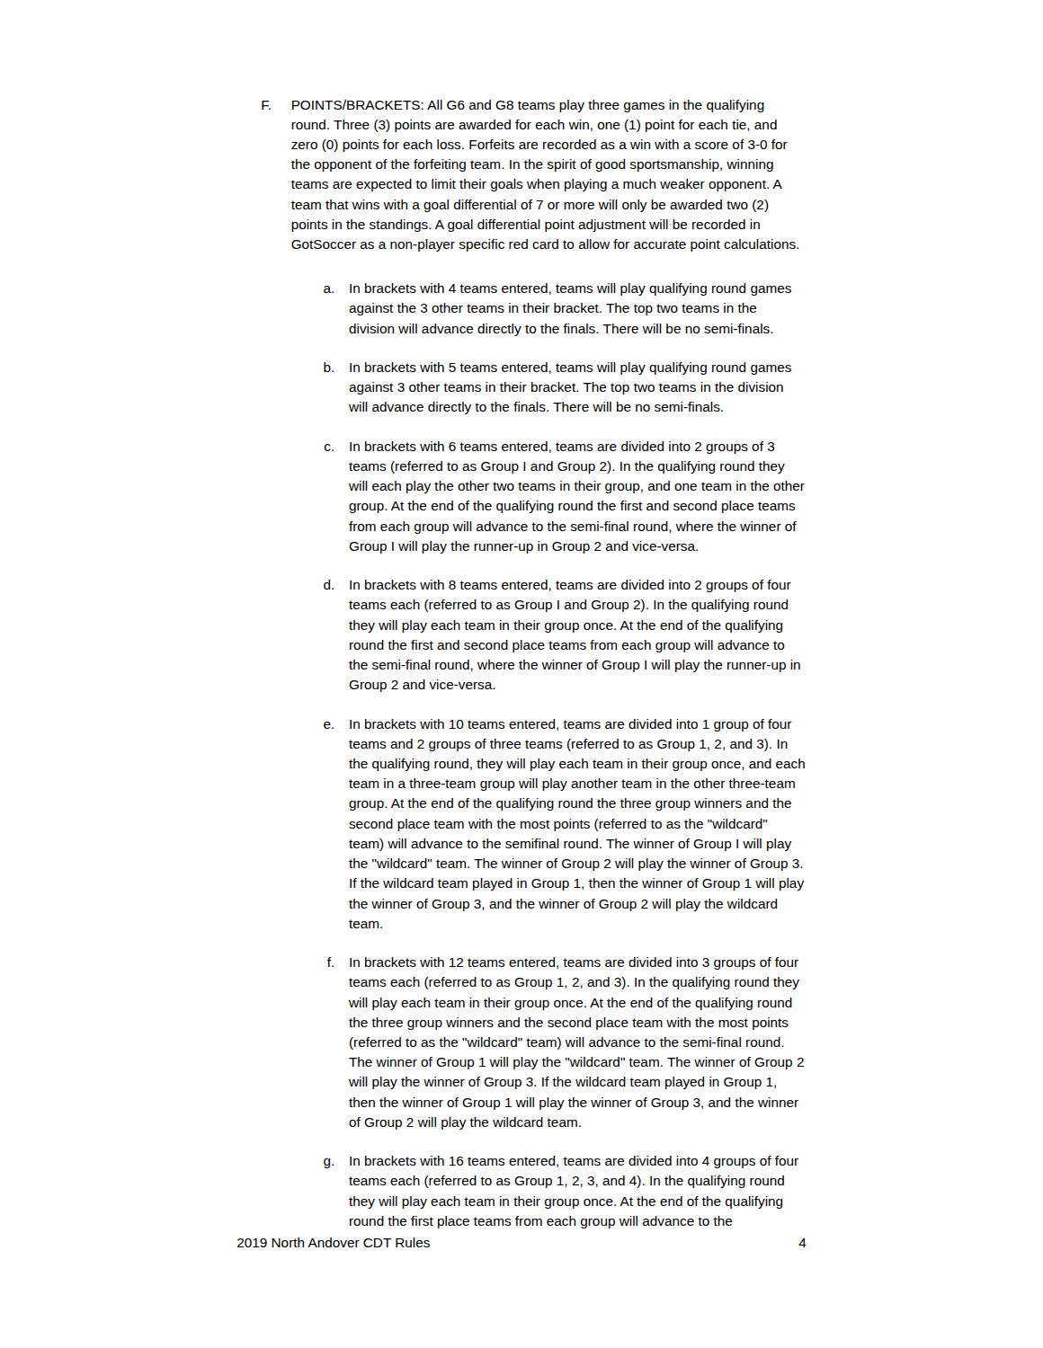POINTS/BRACKETS: All G6 and G8 teams play three games in the qualifying round. Three (3) points are awarded for each win, one (1) point for each tie, and zero (0) points for each loss. Forfeits are recorded as a win with a score of 3-0 for the opponent of the forfeiting team. In the spirit of good sportsmanship, winning teams are expected to limit their goals when playing a much weaker opponent. A team that wins with a goal differential of 7 or more will only be awarded two (2) points in the standings. A goal differential point adjustment will be recorded in GotSoccer as a non-player specific red card to allow for accurate point calculations.
In brackets with 4 teams entered, teams will play qualifying round games against the 3 other teams in their bracket. The top two teams in the division will advance directly to the finals. There will be no semi-finals.
In brackets with 5 teams entered, teams will play qualifying round games against 3 other teams in their bracket. The top two teams in the division will advance directly to the finals. There will be no semi-finals.
In brackets with 6 teams entered, teams are divided into 2 groups of 3 teams (referred to as Group I and Group 2). In the qualifying round they will each play the other two teams in their group, and one team in the other group. At the end of the qualifying round the first and second place teams from each group will advance to the semi-final round, where the winner of Group I will play the runner-up in Group 2 and vice-versa.
In brackets with 8 teams entered, teams are divided into 2 groups of four teams each (referred to as Group I and Group 2). In the qualifying round they will play each team in their group once. At the end of the qualifying round the first and second place teams from each group will advance to the semi-final round, where the winner of Group I will play the runner-up in Group 2 and vice-versa.
In brackets with 10 teams entered, teams are divided into 1 group of four teams and 2 groups of three teams (referred to as Group 1, 2, and 3). In the qualifying round, they will play each team in their group once, and each team in a three-team group will play another team in the other three-team group. At the end of the qualifying round the three group winners and the second place team with the most points (referred to as the "wildcard" team) will advance to the semifinal round. The winner of Group I will play the "wildcard" team. The winner of Group 2 will play the winner of Group 3. If the wildcard team played in Group 1, then the winner of Group 1 will play the winner of Group 3, and the winner of Group 2 will play the wildcard team.
In brackets with 12 teams entered, teams are divided into 3 groups of four teams each (referred to as Group 1, 2, and 3). In the qualifying round they will play each team in their group once. At the end of the qualifying round the three group winners and the second place team with the most points (referred to as the "wildcard" team) will advance to the semi-final round. The winner of Group 1 will play the "wildcard" team. The winner of Group 2 will play the winner of Group 3. If the wildcard team played in Group 1, then the winner of Group 1 will play the winner of Group 3, and the winner of Group 2 will play the wildcard team.
In brackets with 16 teams entered, teams are divided into 4 groups of four teams each (referred to as Group 1, 2, 3, and 4). In the qualifying round they will play each team in their group once. At the end of the qualifying round the first place teams from each group will advance to the
2019 North Andover CDT Rules 4